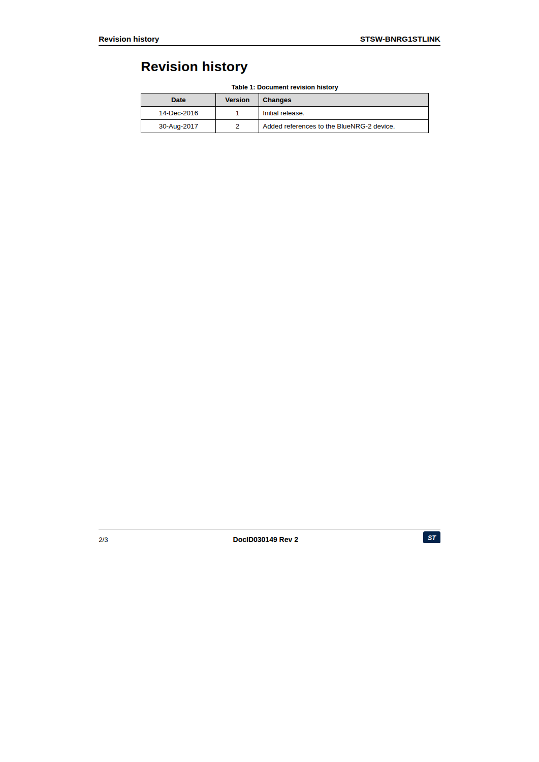Revision history STSW-BNRG1STLINK
Revision history
Table 1: Document revision history
| Date | Version | Changes |
| --- | --- | --- |
| 14-Dec-2016 | 1 | Initial release. |
| 30-Aug-2017 | 2 | Added references to the BlueNRG-2 device. |
2/3
DocID030149 Rev 2
ST